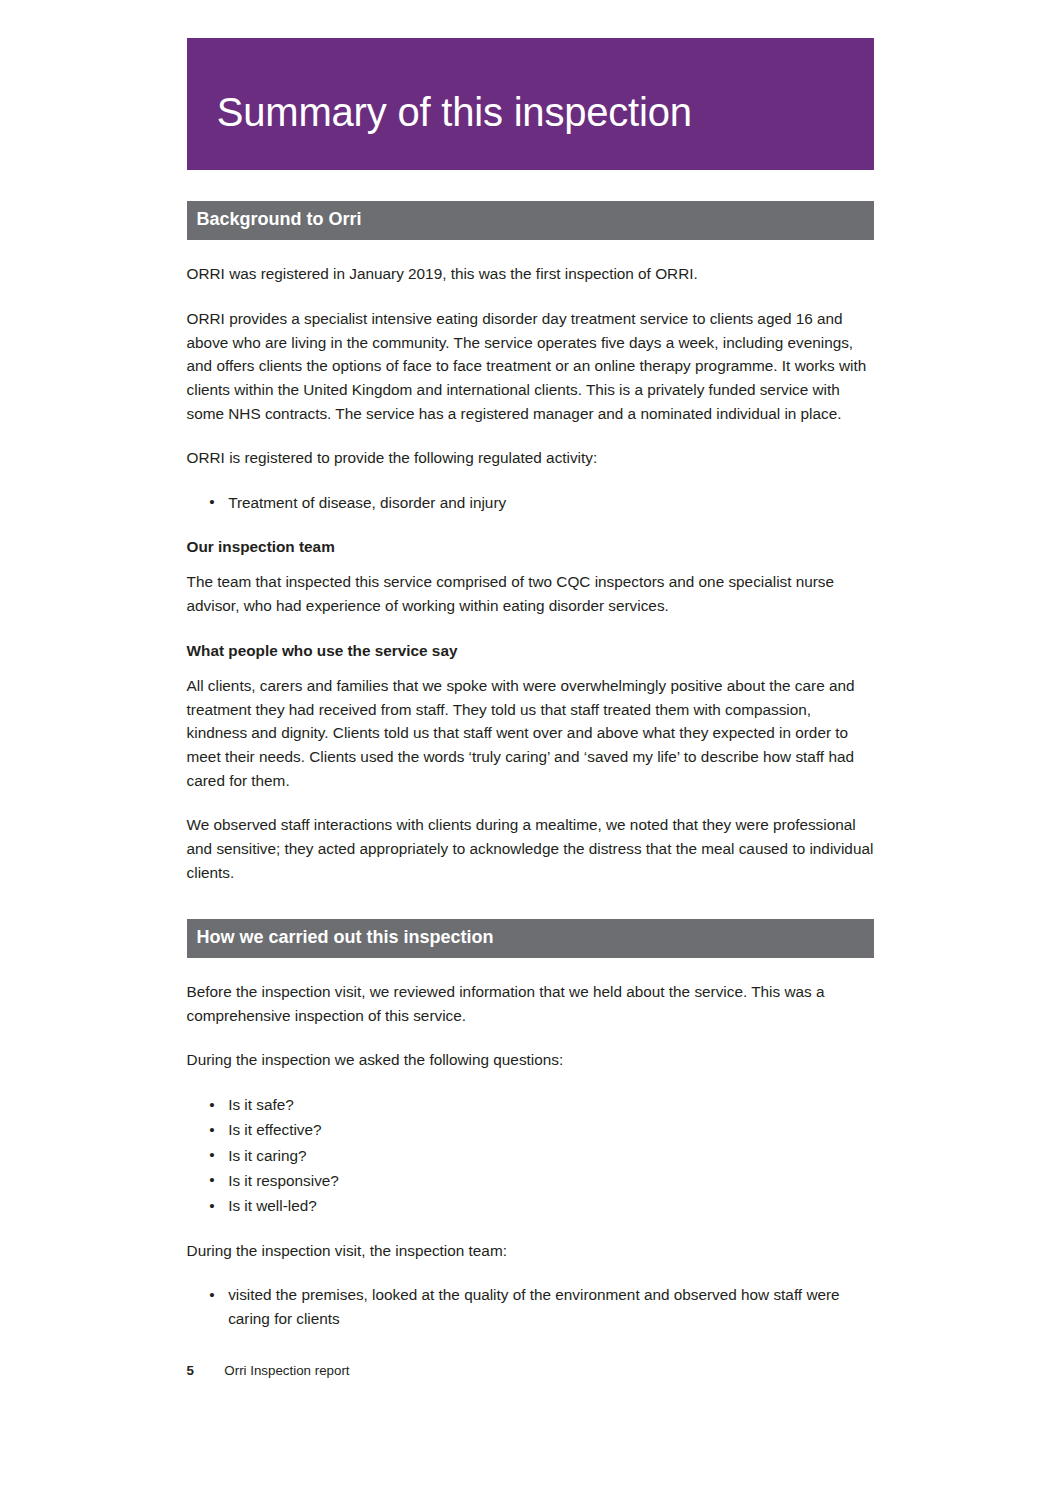Summary of this inspection
Background to Orri
ORRI was registered in January 2019, this was the first inspection of ORRI.
ORRI provides a specialist intensive eating disorder day treatment service to clients aged 16 and above who are living in the community. The service operates five days a week, including evenings, and offers clients the options of face to face treatment or an online therapy programme. It works with clients within the United Kingdom and international clients. This is a privately funded service with some NHS contracts. The service has a registered manager and a nominated individual in place.
ORRI is registered to provide the following regulated activity:
Treatment of disease, disorder and injury
Our inspection team
The team that inspected this service comprised of two CQC inspectors and one specialist nurse advisor, who had experience of working within eating disorder services.
What people who use the service say
All clients, carers and families that we spoke with were overwhelmingly positive about the care and treatment they had received from staff. They told us that staff treated them with compassion, kindness and dignity. Clients told us that staff went over and above what they expected in order to meet their needs. Clients used the words ‘truly caring’ and ‘saved my life’ to describe how staff had cared for them.
We observed staff interactions with clients during a mealtime, we noted that they were professional and sensitive; they acted appropriately to acknowledge the distress that the meal caused to individual clients.
How we carried out this inspection
Before the inspection visit, we reviewed information that we held about the service. This was a comprehensive inspection of this service.
During the inspection we asked the following questions:
Is it safe?
Is it effective?
Is it caring?
Is it responsive?
Is it well-led?
During the inspection visit, the inspection team:
visited the premises, looked at the quality of the environment and observed how staff were caring for clients
5 Orri Inspection report